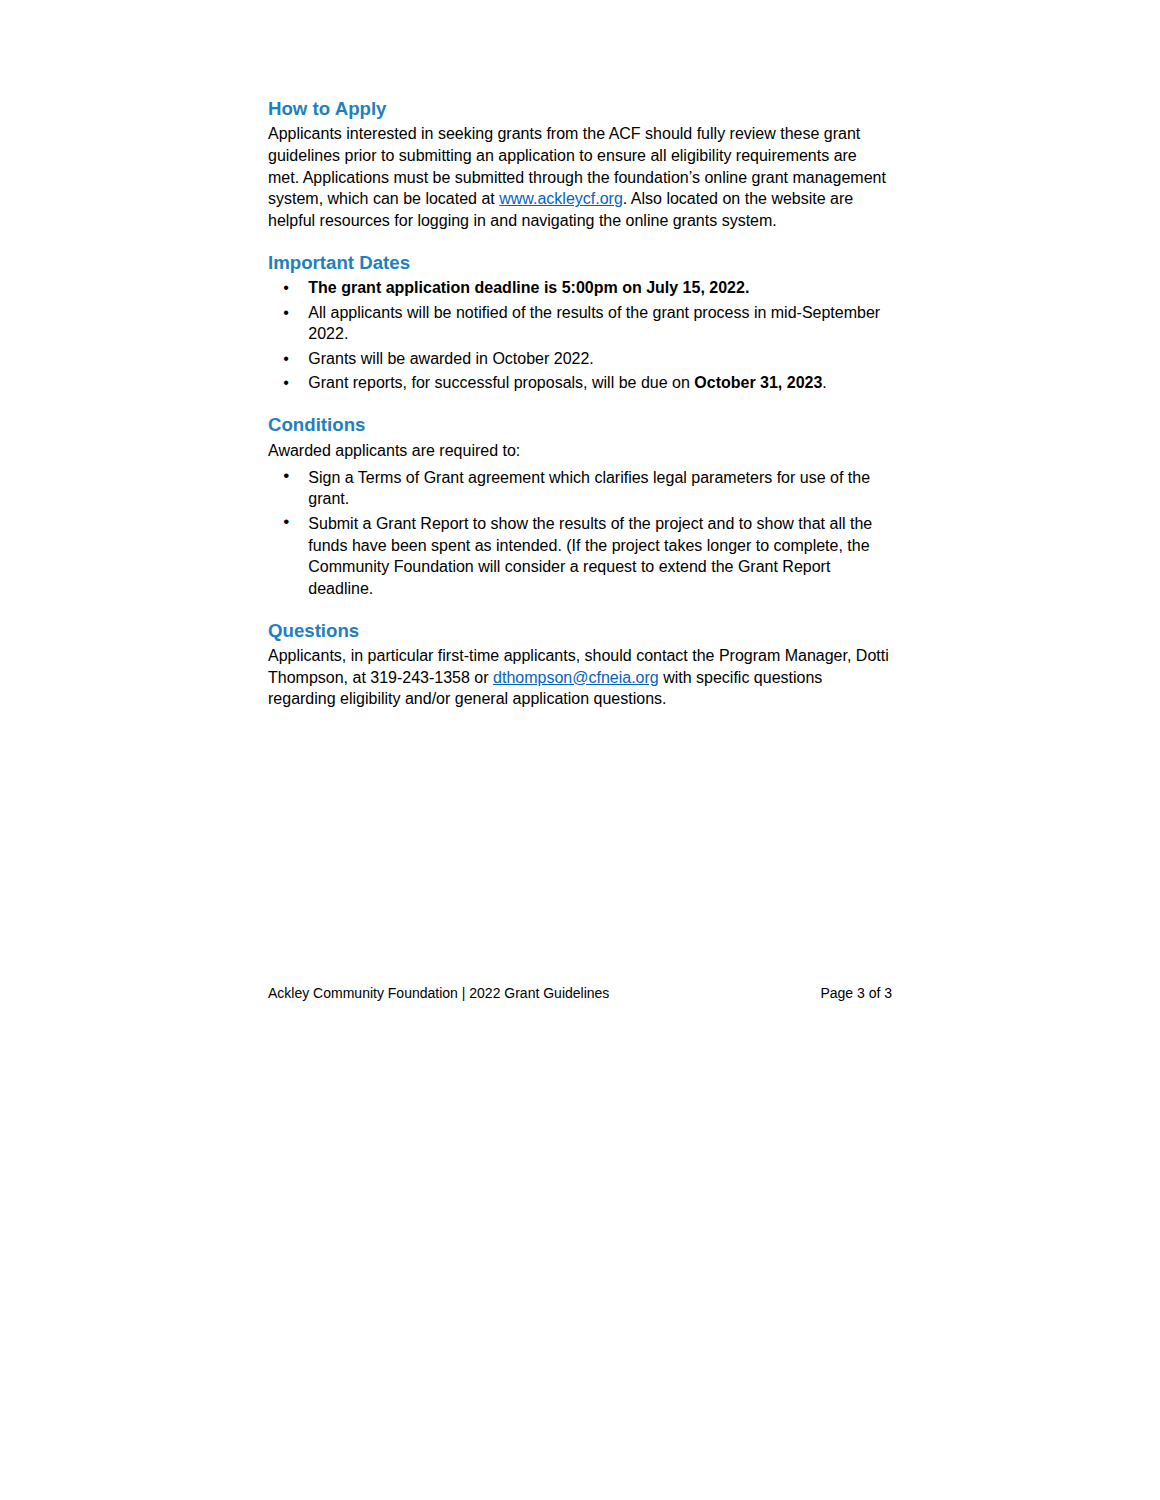How to Apply
Applicants interested in seeking grants from the ACF should fully review these grant guidelines prior to submitting an application to ensure all eligibility requirements are met. Applications must be submitted through the foundation’s online grant management system, which can be located at www.ackleycf.org. Also located on the website are helpful resources for logging in and navigating the online grants system.
Important Dates
The grant application deadline is 5:00pm on July 15, 2022.
All applicants will be notified of the results of the grant process in mid-September 2022.
Grants will be awarded in October 2022.
Grant reports, for successful proposals, will be due on October 31, 2023.
Conditions
Awarded applicants are required to:
Sign a Terms of Grant agreement which clarifies legal parameters for use of the grant.
Submit a Grant Report to show the results of the project and to show that all the funds have been spent as intended. (If the project takes longer to complete, the Community Foundation will consider a request to extend the Grant Report deadline.
Questions
Applicants, in particular first-time applicants, should contact the Program Manager, Dotti Thompson, at 319-243-1358 or dthompson@cfneia.org with specific questions regarding eligibility and/or general application questions.
Ackley Community Foundation | 2022 Grant Guidelines Page 3 of 3